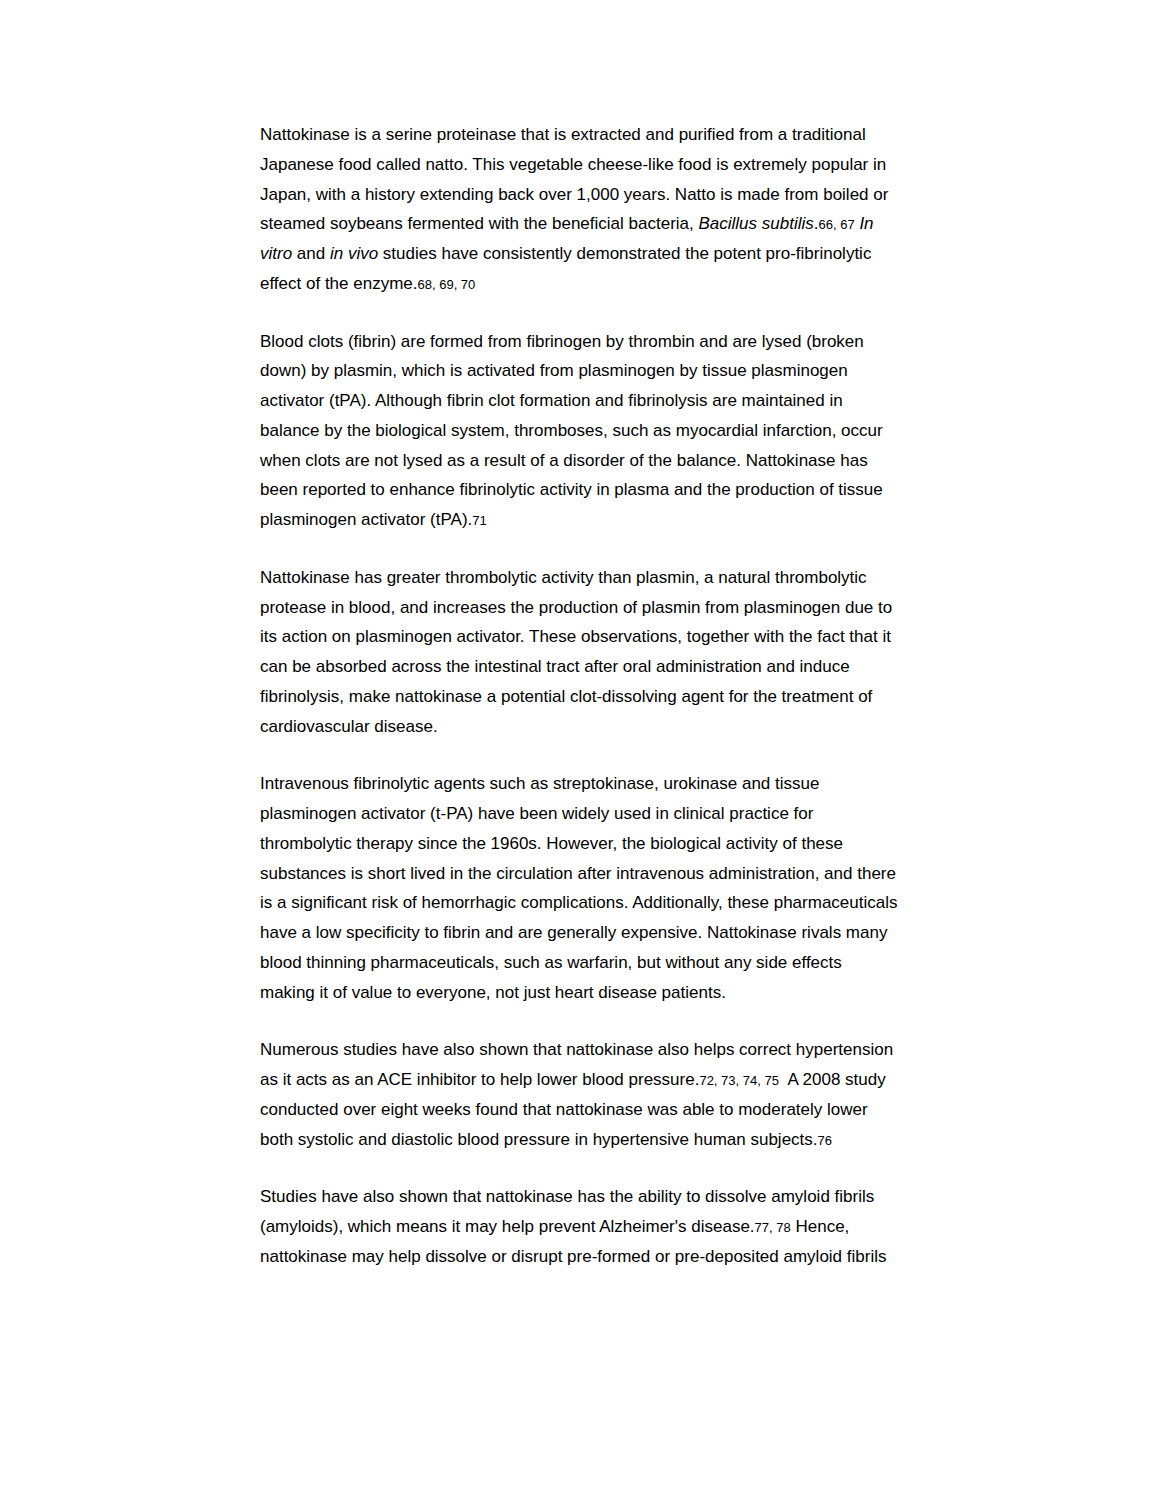Nattokinase is a serine proteinase that is extracted and purified from a traditional Japanese food called natto. This vegetable cheese-like food is extremely popular in Japan, with a history extending back over 1,000 years. Natto is made from boiled or steamed soybeans fermented with the beneficial bacteria, Bacillus subtilis.66, 67 In vitro and in vivo studies have consistently demonstrated the potent pro-fibrinolytic effect of the enzyme.68, 69, 70
Blood clots (fibrin) are formed from fibrinogen by thrombin and are lysed (broken down) by plasmin, which is activated from plasminogen by tissue plasminogen activator (tPA). Although fibrin clot formation and fibrinolysis are maintained in balance by the biological system, thromboses, such as myocardial infarction, occur when clots are not lysed as a result of a disorder of the balance. Nattokinase has been reported to enhance fibrinolytic activity in plasma and the production of tissue plasminogen activator (tPA).71
Nattokinase has greater thrombolytic activity than plasmin, a natural thrombolytic protease in blood, and increases the production of plasmin from plasminogen due to its action on plasminogen activator. These observations, together with the fact that it can be absorbed across the intestinal tract after oral administration and induce fibrinolysis, make nattokinase a potential clot-dissolving agent for the treatment of cardiovascular disease.
Intravenous fibrinolytic agents such as streptokinase, urokinase and tissue plasminogen activator (t-PA) have been widely used in clinical practice for thrombolytic therapy since the 1960s. However, the biological activity of these substances is short lived in the circulation after intravenous administration, and there is a significant risk of hemorrhagic complications. Additionally, these pharmaceuticals have a low specificity to fibrin and are generally expensive. Nattokinase rivals many blood thinning pharmaceuticals, such as warfarin, but without any side effects making it of value to everyone, not just heart disease patients.
Numerous studies have also shown that nattokinase also helps correct hypertension as it acts as an ACE inhibitor to help lower blood pressure.72, 73, 74, 75 A 2008 study conducted over eight weeks found that nattokinase was able to moderately lower both systolic and diastolic blood pressure in hypertensive human subjects.76
Studies have also shown that nattokinase has the ability to dissolve amyloid fibrils (amyloids), which means it may help prevent Alzheimer's disease.77, 78 Hence, nattokinase may help dissolve or disrupt pre-formed or pre-deposited amyloid fibrils